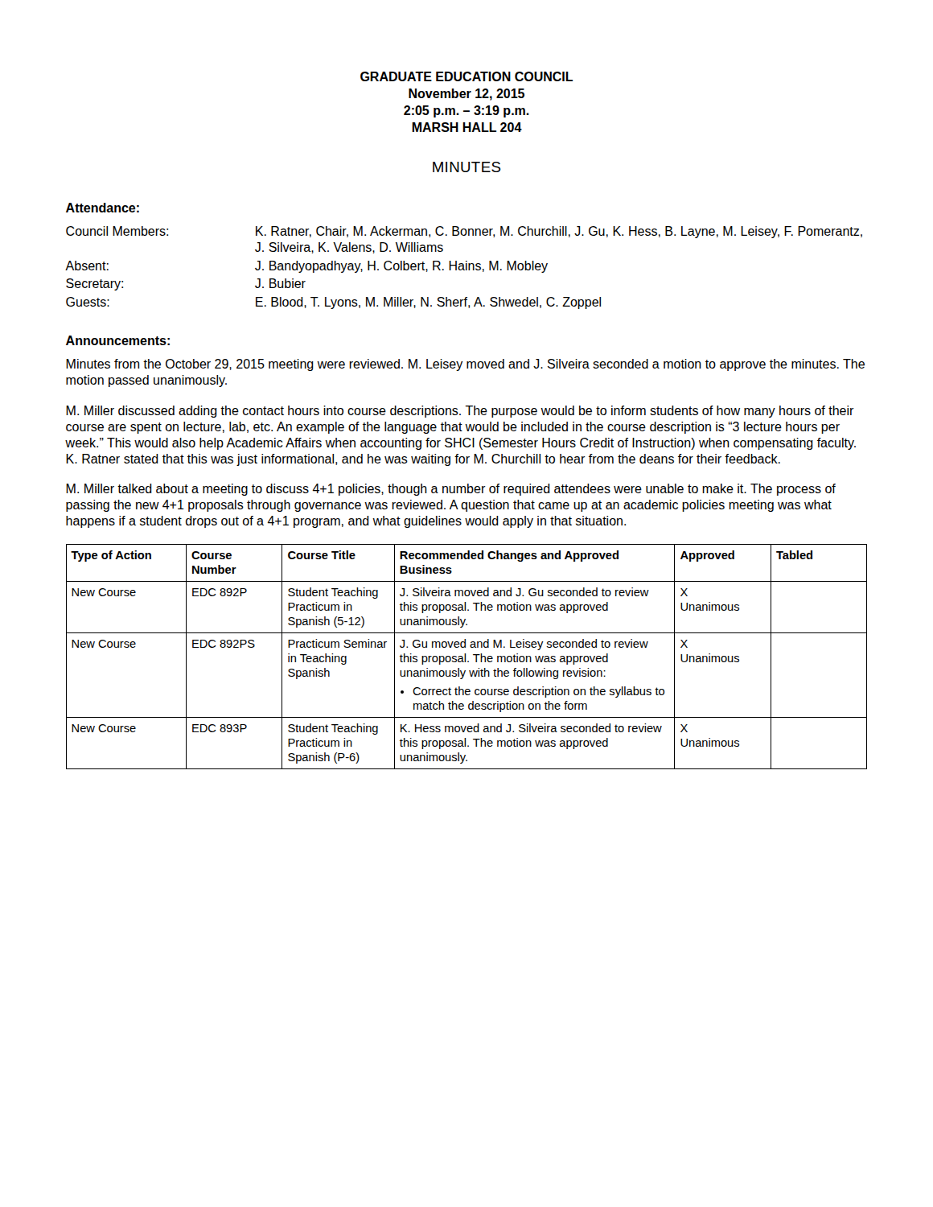GRADUATE EDUCATION COUNCIL November 12, 2015 2:05 p.m. – 3:19 p.m. MARSH HALL 204
MINUTES
Attendance:
| Council Members: | K. Ratner, Chair, M. Ackerman, C. Bonner, M. Churchill, J. Gu, K. Hess, B. Layne, M. Leisey, F. Pomerantz, J. Silveira, K. Valens, D. Williams |
| Absent: | J. Bandyopadhyay, H. Colbert, R. Hains, M. Mobley |
| Secretary: | J. Bubier |
| Guests: | E. Blood, T. Lyons, M. Miller, N. Sherf, A. Shwedel, C. Zoppel |
Announcements:
Minutes from the October 29, 2015 meeting were reviewed. M. Leisey moved and J. Silveira seconded a motion to approve the minutes. The motion passed unanimously.
M. Miller discussed adding the contact hours into course descriptions. The purpose would be to inform students of how many hours of their course are spent on lecture, lab, etc. An example of the language that would be included in the course description is “3 lecture hours per week.” This would also help Academic Affairs when accounting for SHCI (Semester Hours Credit of Instruction) when compensating faculty. K. Ratner stated that this was just informational, and he was waiting for M. Churchill to hear from the deans for their feedback.
M. Miller talked about a meeting to discuss 4+1 policies, though a number of required attendees were unable to make it. The process of passing the new 4+1 proposals through governance was reviewed. A question that came up at an academic policies meeting was what happens if a student drops out of a 4+1 program, and what guidelines would apply in that situation.
| Type of Action | Course Number | Course Title | Recommended Changes and Approved Business | Approved | Tabled |
| --- | --- | --- | --- | --- | --- |
| New Course | EDC 892P | Student Teaching Practicum in Spanish (5-12) | J. Silveira moved and J. Gu seconded to review this proposal. The motion was approved unanimously. | X Unanimous | |
| New Course | EDC 892PS | Practicum Seminar in Teaching Spanish | J. Gu moved and M. Leisey seconded to review this proposal. The motion was approved unanimously with the following revision: Correct the course description on the syllabus to match the description on the form | X Unanimous | |
| New Course | EDC 893P | Student Teaching Practicum in Spanish (P-6) | K. Hess moved and J. Silveira seconded to review this proposal. The motion was approved unanimously. | X Unanimous | |